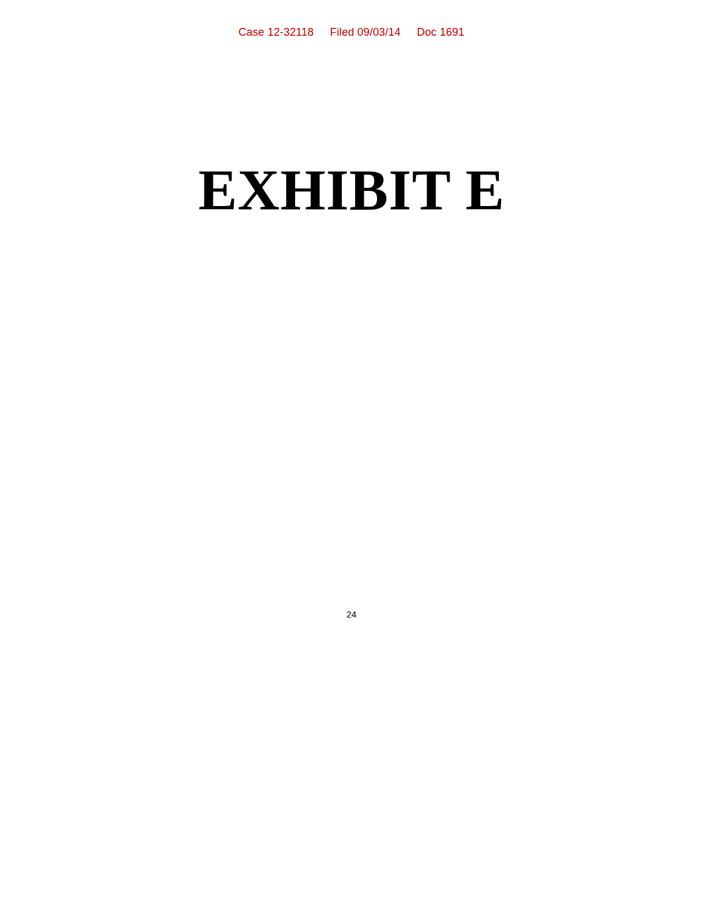Case 12-32118 Filed 09/03/14 Doc 1691
EXHIBIT E
24